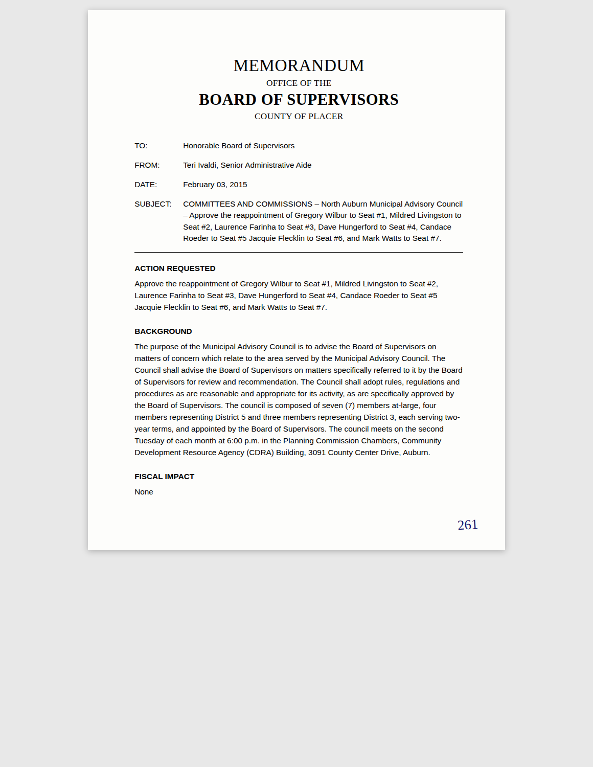MEMORANDUM
OFFICE OF THE
BOARD OF SUPERVISORS
COUNTY OF PLACER
TO:
Honorable Board of Supervisors
FROM:
Teri Ivaldi, Senior Administrative Aide
DATE:
February 03, 2015
SUBJECT:
COMMITTEES AND COMMISSIONS – North Auburn Municipal Advisory Council – Approve the reappointment of Gregory Wilbur to Seat #1, Mildred Livingston to Seat #2, Laurence Farinha to Seat #3, Dave Hungerford to Seat #4, Candace Roeder to Seat #5 Jacquie Flecklin to Seat #6, and Mark Watts to Seat #7.
ACTION REQUESTED
Approve the reappointment of Gregory Wilbur to Seat #1, Mildred Livingston to Seat #2, Laurence Farinha to Seat #3, Dave Hungerford to Seat #4, Candace Roeder to Seat #5 Jacquie Flecklin to Seat #6, and Mark Watts to Seat #7.
BACKGROUND
The purpose of the Municipal Advisory Council is to advise the Board of Supervisors on matters of concern which relate to the area served by the Municipal Advisory Council. The Council shall advise the Board of Supervisors on matters specifically referred to it by the Board of Supervisors for review and recommendation. The Council shall adopt rules, regulations and procedures as are reasonable and appropriate for its activity, as are specifically approved by the Board of Supervisors. The council is composed of seven (7) members at-large, four members representing District 5 and three members representing District 3, each serving two-year terms, and appointed by the Board of Supervisors. The council meets on the second Tuesday of each month at 6:00 p.m. in the Planning Commission Chambers, Community Development Resource Agency (CDRA) Building, 3091 County Center Drive, Auburn.
FISCAL IMPACT
None
261